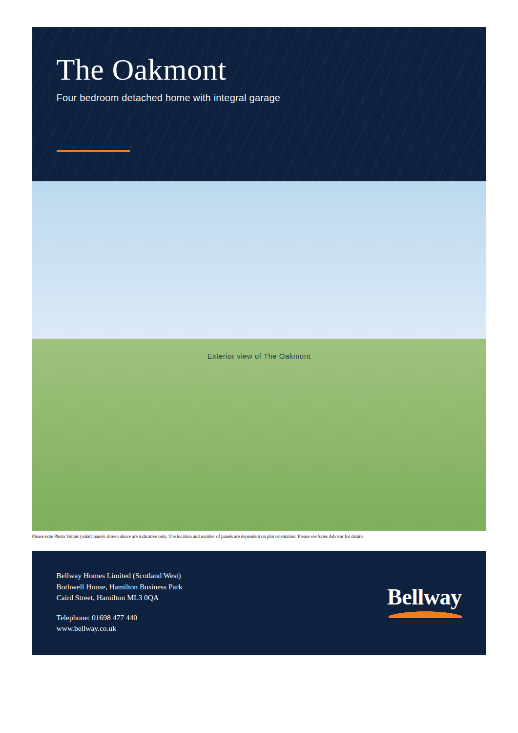The Oakmont
Four bedroom detached home with integral garage
Exterior view of The Oakmont
Please note Photo Voltaic (solar) panels shown above are indicative only. The location and number of panels are dependent on plot orientation. Please see Sales Advisor for details.
Bellway Homes Limited (Scotland West)
Bothwell House, Hamilton Business Park
Caird Street, Hamilton ML3 0QA
Telephone: 01698 477 440
www.bellway.co.uk
Bellway